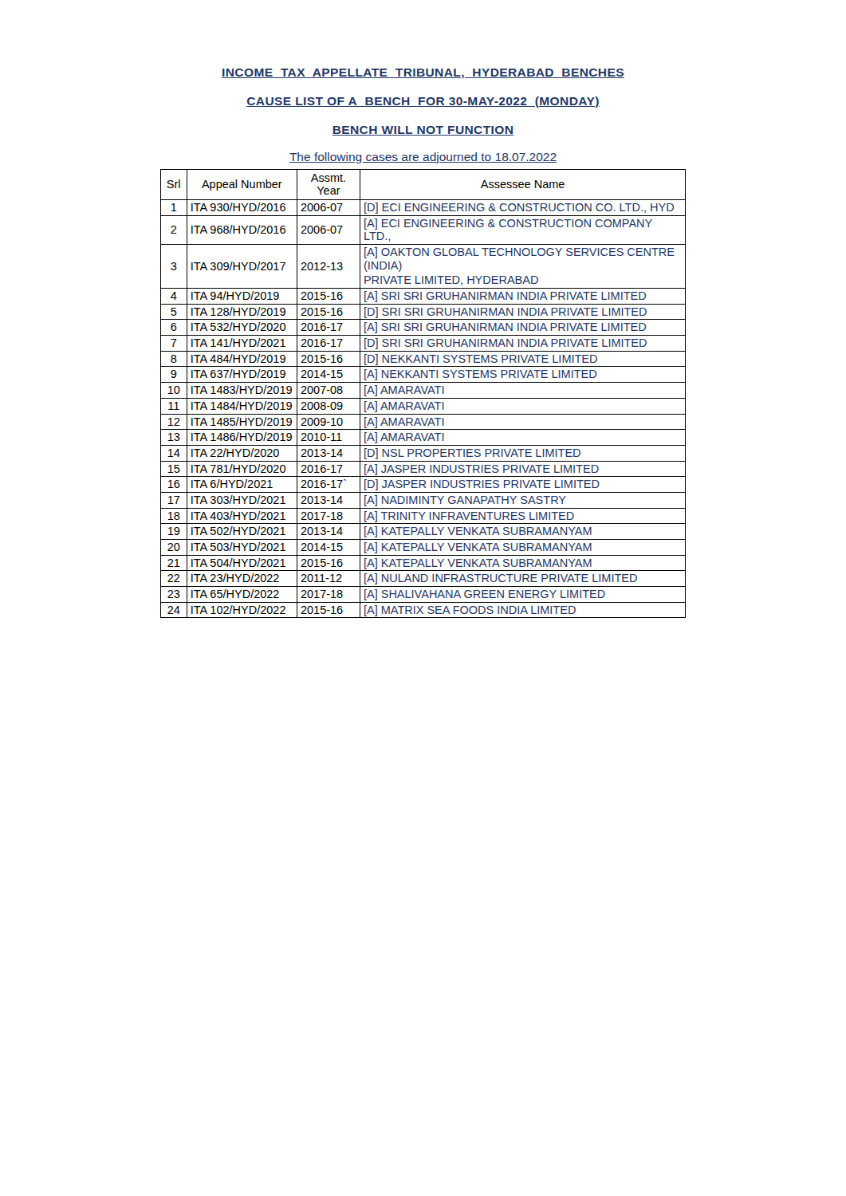INCOME TAX APPELLATE TRIBUNAL, HYDERABAD BENCHES
CAUSE LIST OF A BENCH FOR 30-MAY-2022 (MONDAY)
BENCH WILL NOT FUNCTION
The following cases are adjourned to 18.07.2022
| Srl | Appeal Number | Assmt. Year | Assessee Name |
| --- | --- | --- | --- |
| 1 | ITA 930/HYD/2016 | 2006-07 | [D] ECI ENGINEERING & CONSTRUCTION CO. LTD., HYD |
| 2 | ITA 968/HYD/2016 | 2006-07 | [A] ECI ENGINEERING & CONSTRUCTION COMPANY LTD., |
| 3 | ITA 309/HYD/2017 | 2012-13 | [A] OAKTON GLOBAL TECHNOLOGY SERVICES CENTRE (INDIA) PRIVATE LIMITED, HYDERABAD |
| 4 | ITA 94/HYD/2019 | 2015-16 | [A] SRI SRI GRUHANIRMAN INDIA PRIVATE LIMITED |
| 5 | ITA 128/HYD/2019 | 2015-16 | [D] SRI SRI GRUHANIRMAN INDIA PRIVATE LIMITED |
| 6 | ITA 532/HYD/2020 | 2016-17 | [A] SRI SRI GRUHANIRMAN INDIA PRIVATE LIMITED |
| 7 | ITA 141/HYD/2021 | 2016-17 | [D] SRI SRI GRUHANIRMAN INDIA PRIVATE LIMITED |
| 8 | ITA 484/HYD/2019 | 2015-16 | [D] NEKKANTI SYSTEMS PRIVATE LIMITED |
| 9 | ITA 637/HYD/2019 | 2014-15 | [A] NEKKANTI SYSTEMS PRIVATE LIMITED |
| 10 | ITA 1483/HYD/2019 | 2007-08 | [A] AMARAVATI |
| 11 | ITA 1484/HYD/2019 | 2008-09 | [A] AMARAVATI |
| 12 | ITA 1485/HYD/2019 | 2009-10 | [A] AMARAVATI |
| 13 | ITA 1486/HYD/2019 | 2010-11 | [A] AMARAVATI |
| 14 | ITA 22/HYD/2020 | 2013-14 | [D] NSL PROPERTIES PRIVATE LIMITED |
| 15 | ITA 781/HYD/2020 | 2016-17 | [A] JASPER INDUSTRIES PRIVATE LIMITED |
| 16 | ITA 6/HYD/2021 | 2016-17` | [D] JASPER INDUSTRIES PRIVATE LIMITED |
| 17 | ITA 303/HYD/2021 | 2013-14 | [A] NADIMINTY GANAPATHY SASTRY |
| 18 | ITA 403/HYD/2021 | 2017-18 | [A] TRINITY INFRAVENTURES LIMITED |
| 19 | ITA 502/HYD/2021 | 2013-14 | [A] KATEPALLY VENKATA SUBRAMANYAM |
| 20 | ITA 503/HYD/2021 | 2014-15 | [A] KATEPALLY VENKATA SUBRAMANYAM |
| 21 | ITA 504/HYD/2021 | 2015-16 | [A] KATEPALLY VENKATA SUBRAMANYAM |
| 22 | ITA 23/HYD/2022 | 2011-12 | [A] NULAND INFRASTRUCTURE PRIVATE LIMITED |
| 23 | ITA 65/HYD/2022 | 2017-18 | [A] SHALIVAHANA GREEN ENERGY LIMITED |
| 24 | ITA 102/HYD/2022 | 2015-16 | [A] MATRIX SEA FOODS INDIA LIMITED |